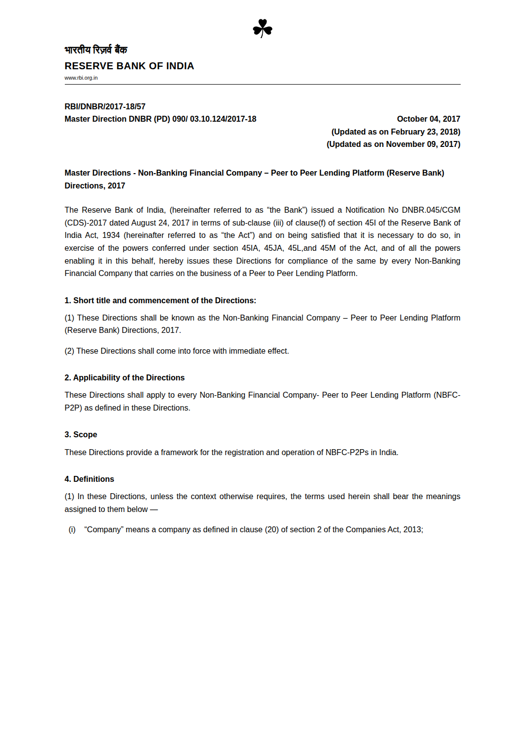☘
भारतीय रिज़र्व बैंक
RESERVE BANK OF INDIA
www.rbi.org.in
RBI/DNBR/2017-18/57
Master Direction DNBR (PD) 090/ 03.10.124/2017-18 October 04, 2017
(Updated as on February 23, 2018)
(Updated as on November 09, 2017)
Master Directions - Non-Banking Financial Company – Peer to Peer Lending Platform (Reserve Bank) Directions, 2017
The Reserve Bank of India, (hereinafter referred to as “the Bank”) issued a Notification No DNBR.045/CGM (CDS)-2017 dated August 24, 2017 in terms of sub-clause (iii) of clause(f) of section 45I of the Reserve Bank of India Act, 1934 (hereinafter referred to as “the Act”) and on being satisfied that it is necessary to do so, in exercise of the powers conferred under section 45IA, 45JA, 45L,and 45M of the Act, and of all the powers enabling it in this behalf, hereby issues these Directions for compliance of the same by every Non-Banking Financial Company that carries on the business of a Peer to Peer Lending Platform.
1. Short title and commencement of the Directions:
(1) These Directions shall be known as the Non-Banking Financial Company – Peer to Peer Lending Platform (Reserve Bank) Directions, 2017.
(2) These Directions shall come into force with immediate effect.
2. Applicability of the Directions
These Directions shall apply to every Non-Banking Financial Company- Peer to Peer Lending Platform (NBFC-P2P) as defined in these Directions.
3. Scope
These Directions provide a framework for the registration and operation of NBFC-P2Ps in India.
4. Definitions
(1) In these Directions, unless the context otherwise requires, the terms used herein shall bear the meanings assigned to them below —
(i)“Company” means a company as defined in clause (20) of section 2 of the Companies Act, 2013;